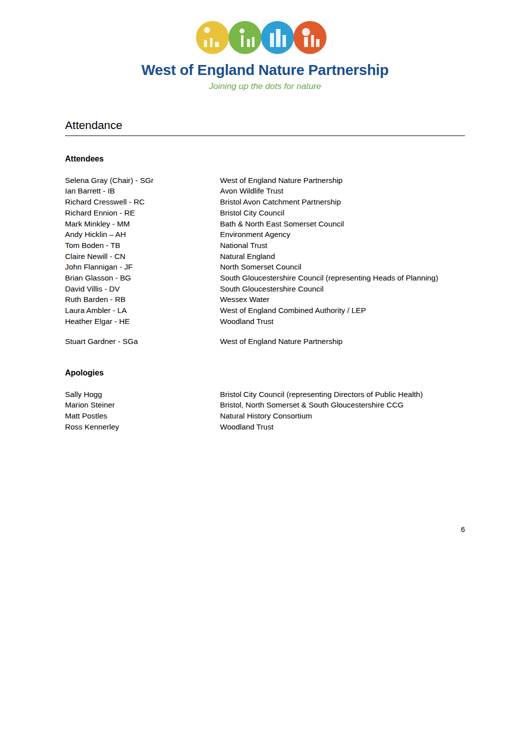West of England Nature Partnership
Joining up the dots for nature
Attendance
Attendees
| Selena Gray (Chair) - SGr | West of England Nature Partnership |
| Ian Barrett - IB | Avon Wildlife Trust |
| Richard Cresswell - RC | Bristol Avon Catchment Partnership |
| Richard Ennion - RE | Bristol City Council |
| Mark Minkley - MM | Bath & North East Somerset Council |
| Andy Hicklin – AH | Environment Agency |
| Tom Boden - TB | National Trust |
| Claire Newill - CN | Natural England |
| John Flannigan - JF | North Somerset Council |
| Brian Glasson - BG | South Gloucestershire Council (representing Heads of Planning) |
| David Villis - DV | South Gloucestershire Council |
| Ruth Barden - RB | Wessex Water |
| Laura Ambler - LA | West of England Combined Authority / LEP |
| Heather Elgar - HE | Woodland Trust |
| Stuart Gardner - SGa | West of England Nature Partnership |
Apologies
| Sally Hogg | Bristol City Council (representing Directors of Public Health) |
| Marion Steiner | Bristol, North Somerset & South Gloucestershire CCG |
| Matt Postles | Natural History Consortium |
| Ross Kennerley | Woodland Trust |
6